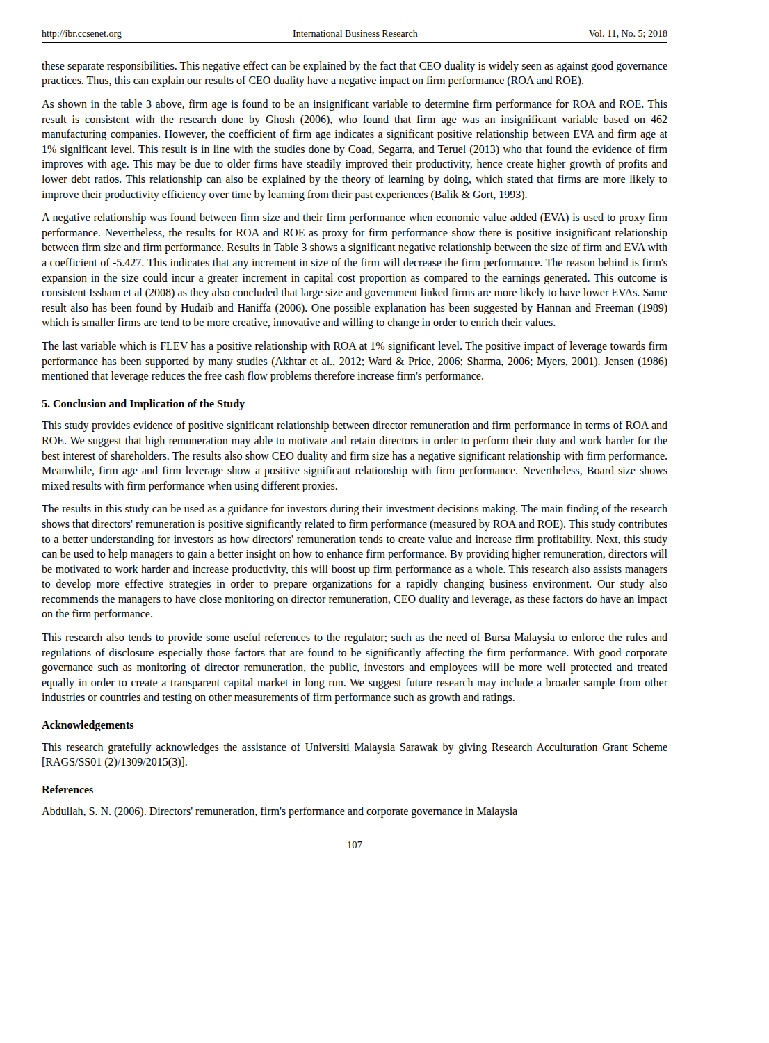http://ibr.ccsenet.org International Business Research Vol. 11, No. 5; 2018
these separate responsibilities. This negative effect can be explained by the fact that CEO duality is widely seen as against good governance practices. Thus, this can explain our results of CEO duality have a negative impact on firm performance (ROA and ROE).
As shown in the table 3 above, firm age is found to be an insignificant variable to determine firm performance for ROA and ROE. This result is consistent with the research done by Ghosh (2006), who found that firm age was an insignificant variable based on 462 manufacturing companies. However, the coefficient of firm age indicates a significant positive relationship between EVA and firm age at 1% significant level. This result is in line with the studies done by Coad, Segarra, and Teruel (2013) who that found the evidence of firm improves with age. This may be due to older firms have steadily improved their productivity, hence create higher growth of profits and lower debt ratios. This relationship can also be explained by the theory of learning by doing, which stated that firms are more likely to improve their productivity efficiency over time by learning from their past experiences (Balik & Gort, 1993).
A negative relationship was found between firm size and their firm performance when economic value added (EVA) is used to proxy firm performance. Nevertheless, the results for ROA and ROE as proxy for firm performance show there is positive insignificant relationship between firm size and firm performance. Results in Table 3 shows a significant negative relationship between the size of firm and EVA with a coefficient of -5.427. This indicates that any increment in size of the firm will decrease the firm performance. The reason behind is firm's expansion in the size could incur a greater increment in capital cost proportion as compared to the earnings generated. This outcome is consistent Issham et al (2008) as they also concluded that large size and government linked firms are more likely to have lower EVAs. Same result also has been found by Hudaib and Haniffa (2006). One possible explanation has been suggested by Hannan and Freeman (1989) which is smaller firms are tend to be more creative, innovative and willing to change in order to enrich their values.
The last variable which is FLEV has a positive relationship with ROA at 1% significant level. The positive impact of leverage towards firm performance has been supported by many studies (Akhtar et al., 2012; Ward & Price, 2006; Sharma, 2006; Myers, 2001). Jensen (1986) mentioned that leverage reduces the free cash flow problems therefore increase firm's performance.
5. Conclusion and Implication of the Study
This study provides evidence of positive significant relationship between director remuneration and firm performance in terms of ROA and ROE. We suggest that high remuneration may able to motivate and retain directors in order to perform their duty and work harder for the best interest of shareholders. The results also show CEO duality and firm size has a negative significant relationship with firm performance. Meanwhile, firm age and firm leverage show a positive significant relationship with firm performance. Nevertheless, Board size shows mixed results with firm performance when using different proxies.
The results in this study can be used as a guidance for investors during their investment decisions making. The main finding of the research shows that directors' remuneration is positive significantly related to firm performance (measured by ROA and ROE). This study contributes to a better understanding for investors as how directors' remuneration tends to create value and increase firm profitability. Next, this study can be used to help managers to gain a better insight on how to enhance firm performance. By providing higher remuneration, directors will be motivated to work harder and increase productivity, this will boost up firm performance as a whole. This research also assists managers to develop more effective strategies in order to prepare organizations for a rapidly changing business environment. Our study also recommends the managers to have close monitoring on director remuneration, CEO duality and leverage, as these factors do have an impact on the firm performance.
This research also tends to provide some useful references to the regulator; such as the need of Bursa Malaysia to enforce the rules and regulations of disclosure especially those factors that are found to be significantly affecting the firm performance. With good corporate governance such as monitoring of director remuneration, the public, investors and employees will be more well protected and treated equally in order to create a transparent capital market in long run. We suggest future research may include a broader sample from other industries or countries and testing on other measurements of firm performance such as growth and ratings.
Acknowledgements
This research gratefully acknowledges the assistance of Universiti Malaysia Sarawak by giving Research Acculturation Grant Scheme [RAGS/SS01 (2)/1309/2015(3)].
References
Abdullah, S. N. (2006). Directors' remuneration, firm's performance and corporate governance in Malaysia
107